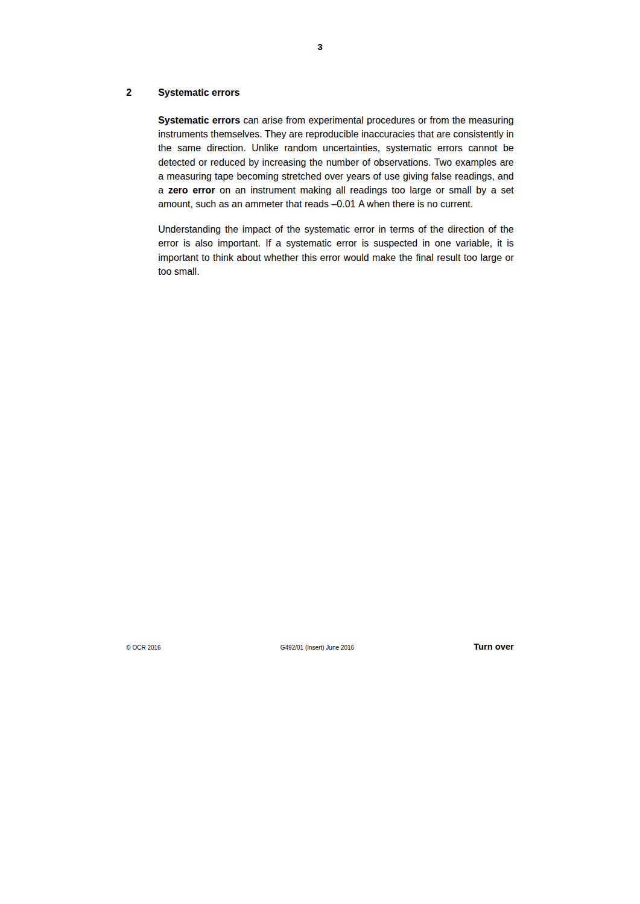3
2
Systematic errors
Systematic errors can arise from experimental procedures or from the measuring instruments themselves. They are reproducible inaccuracies that are consistently in the same direction. Unlike random uncertainties, systematic errors cannot be detected or reduced by increasing the number of observations. Two examples are a measuring tape becoming stretched over years of use giving false readings, and a zero error on an instrument making all readings too large or small by a set amount, such as an ammeter that reads –0.01 A when there is no current.
Understanding the impact of the systematic error in terms of the direction of the error is also important. If a systematic error is suspected in one variable, it is important to think about whether this error would make the final result too large or too small.
© OCR 2016
G492/01 (Insert) June 2016
Turn over